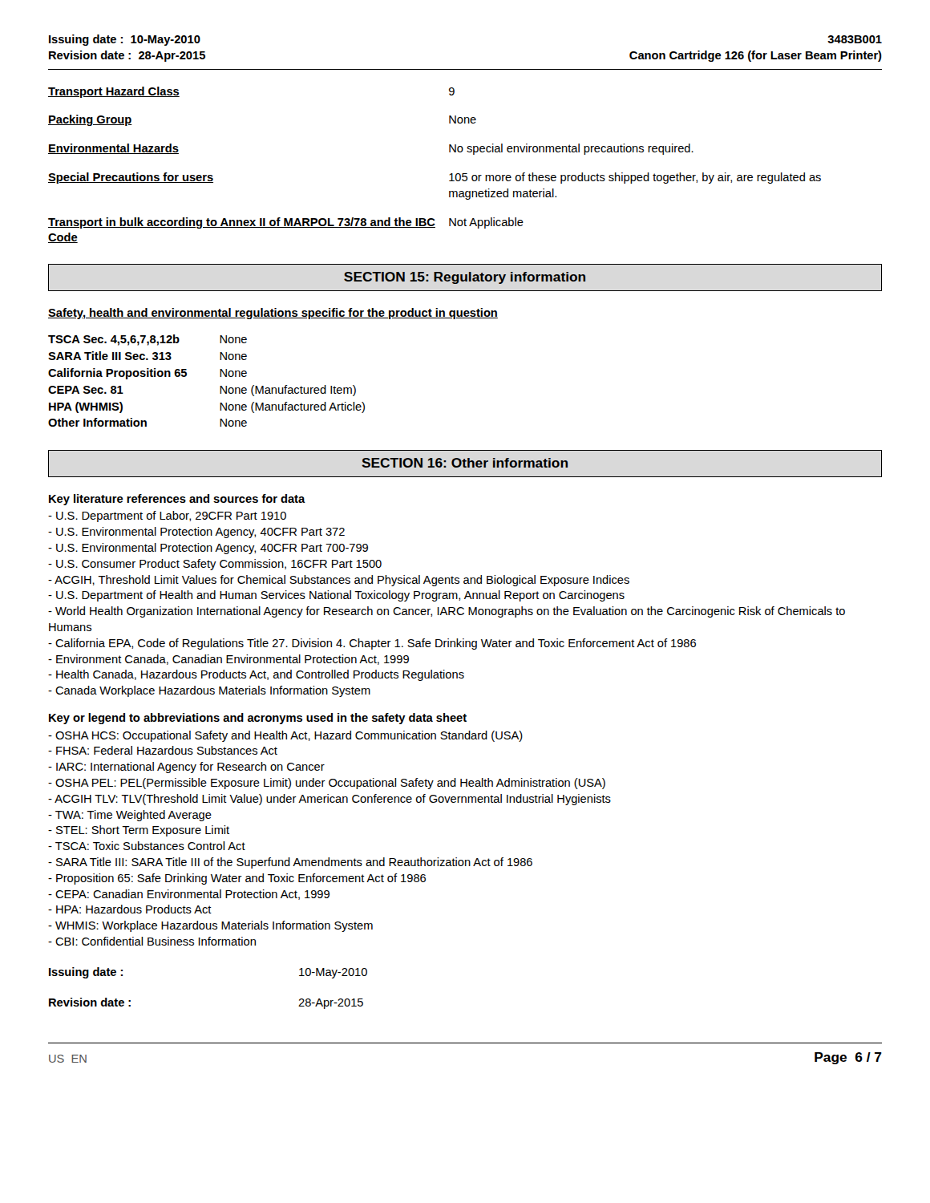Issuing date : 10-May-2010
Revision date : 28-Apr-2015
3483B001
Canon Cartridge 126 (for Laser Beam Printer)
Transport Hazard Class
9
Packing Group
None
Environmental Hazards
No special environmental precautions required.
Special Precautions for users
105 or more of these products shipped together, by air, are regulated as magnetized material.
Transport in bulk according to Annex II of MARPOL 73/78 and the IBC Code
Not Applicable
SECTION 15: Regulatory information
Safety, health and environmental regulations specific for the product in question
| TSCA Sec. 4,5,6,7,8,12b | None |
| SARA Title III Sec. 313 | None |
| California Proposition 65 | None |
| CEPA Sec. 81 | None (Manufactured Item) |
| HPA (WHMIS) | None (Manufactured Article) |
| Other Information | None |
SECTION 16: Other information
Key literature references and sources for data
- U.S. Department of Labor, 29CFR Part 1910
- U.S. Environmental Protection Agency, 40CFR Part 372
- U.S. Environmental Protection Agency, 40CFR Part 700-799
- U.S. Consumer Product Safety Commission, 16CFR Part 1500
- ACGIH, Threshold Limit Values for Chemical Substances and Physical Agents and Biological Exposure Indices
- U.S. Department of Health and Human Services National Toxicology Program, Annual Report on Carcinogens
- World Health Organization International Agency for Research on Cancer, IARC Monographs on the Evaluation on the Carcinogenic Risk of Chemicals to Humans
- California EPA, Code of Regulations Title 27. Division 4. Chapter 1. Safe Drinking Water and Toxic Enforcement Act of 1986
- Environment Canada, Canadian Environmental Protection Act, 1999
- Health Canada, Hazardous Products Act, and Controlled Products Regulations
- Canada Workplace Hazardous Materials Information System
Key or legend to abbreviations and acronyms used in the safety data sheet
- OSHA HCS: Occupational Safety and Health Act, Hazard Communication Standard (USA)
- FHSA: Federal Hazardous Substances Act
- IARC: International Agency for Research on Cancer
- OSHA PEL: PEL(Permissible Exposure Limit) under Occupational Safety and Health Administration (USA)
- ACGIH TLV: TLV(Threshold Limit Value) under American Conference of Governmental Industrial Hygienists
- TWA: Time Weighted Average
- STEL: Short Term Exposure Limit
- TSCA: Toxic Substances Control Act
- SARA Title III: SARA Title III of the Superfund Amendments and Reauthorization Act of 1986
- Proposition 65: Safe Drinking Water and Toxic Enforcement Act of 1986
- CEPA: Canadian Environmental Protection Act, 1999
- HPA: Hazardous Products Act
- WHMIS: Workplace Hazardous Materials Information System
- CBI: Confidential Business Information
Issuing date :
10-May-2010
Revision date :
28-Apr-2015
US EN
Page 6 / 7